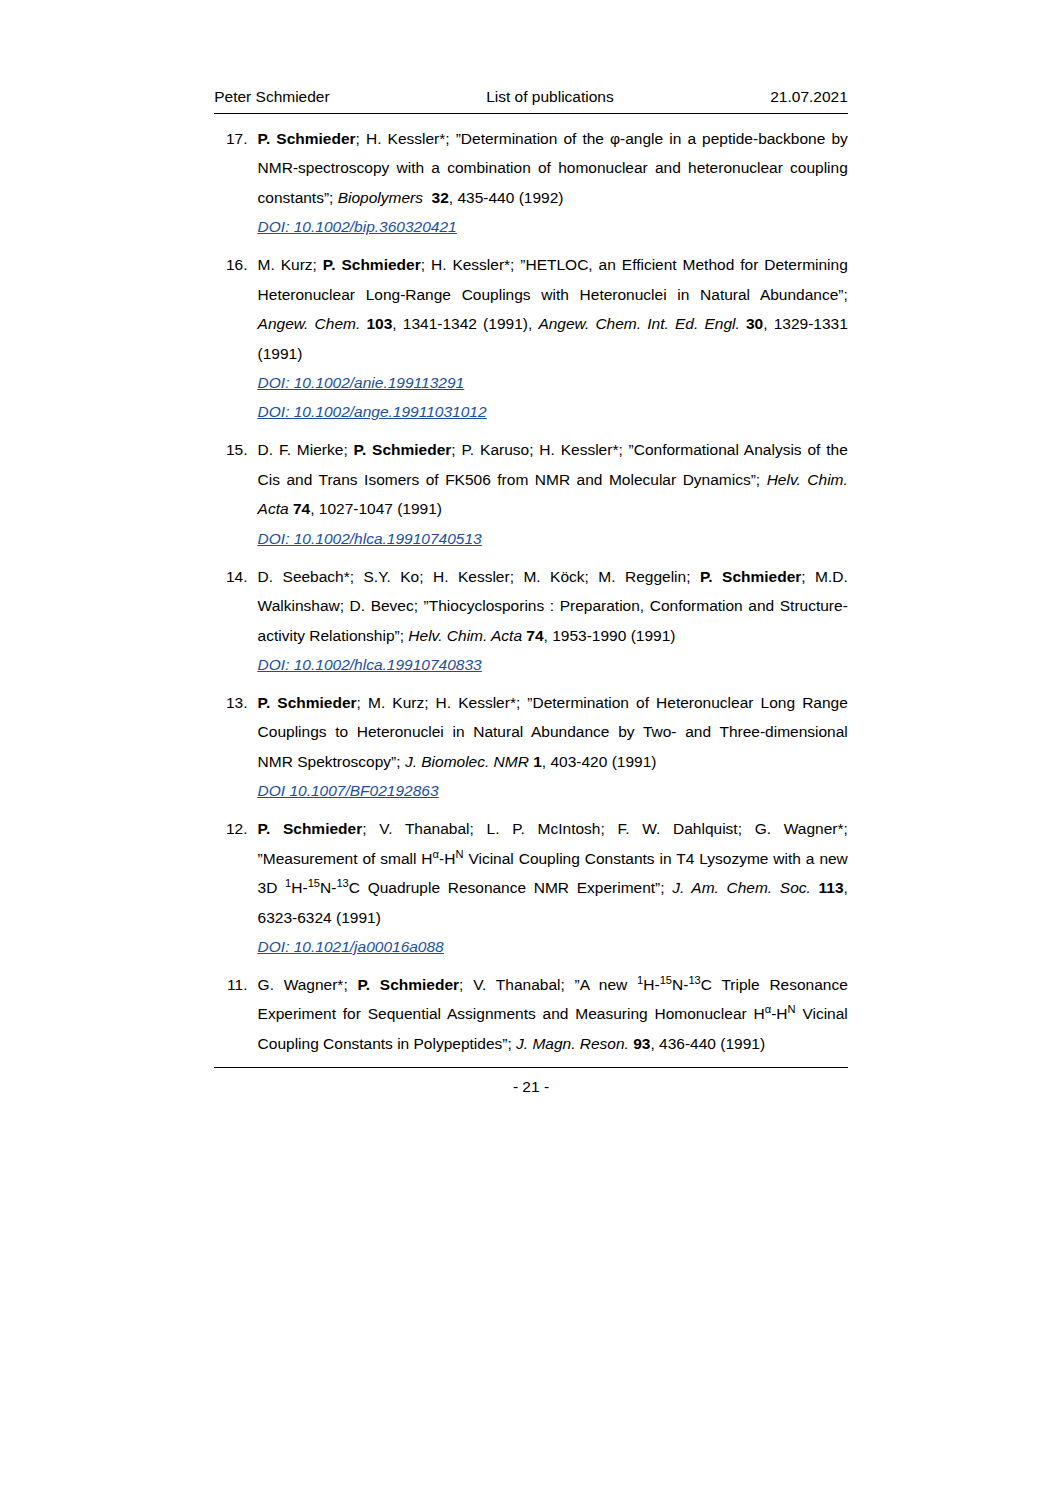Peter Schmieder List of publications 21.07.2021
17. P. Schmieder; H. Kessler*; ”Determination of the φ-angle in a peptide-backbone by NMR-spectroscopy with a combination of homonuclear and heteronuclear coupling constants”; Biopolymers 32, 435-440 (1992) DOI: 10.1002/bip.360320421
16. M. Kurz; P. Schmieder; H. Kessler*; ”HETLOC, an Efficient Method for Determining Heteronuclear Long-Range Couplings with Heteronuclei in Natural Abundance”; Angew. Chem. 103, 1341-1342 (1991), Angew. Chem. Int. Ed. Engl. 30, 1329-1331 (1991) DOI: 10.1002/anie.199113291 DOI: 10.1002/ange.19911031012
15. D. F. Mierke; P. Schmieder; P. Karuso; H. Kessler*; ”Conformational Analysis of the Cis and Trans Isomers of FK506 from NMR and Molecular Dynamics”; Helv. Chim. Acta 74, 1027-1047 (1991) DOI: 10.1002/hlca.19910740513
14. D. Seebach*; S.Y. Ko; H. Kessler; M. Köck; M. Reggelin; P. Schmieder; M.D. Walkinshaw; D. Bevec; ”Thiocyclosporins : Preparation, Conformation and Structure-activity Relationship”; Helv. Chim. Acta 74, 1953-1990 (1991) DOI: 10.1002/hlca.19910740833
13. P. Schmieder; M. Kurz; H. Kessler*; ”Determination of Heteronuclear Long Range Couplings to Heteronuclei in Natural Abundance by Two- and Three-dimensional NMR Spektroscopy”; J. Biomolec. NMR 1, 403-420 (1991) DOI 10.1007/BF02192863
12. P. Schmieder; V. Thanabal; L. P. McIntosh; F. W. Dahlquist; G. Wagner*; ”Measurement of small Hα-HN Vicinal Coupling Constants in T4 Lysozyme with a new 3D 1 H-15 N-13 C Quadruple Resonance NMR Experiment”; J. Am. Chem. Soc. 113, 6323-6324 (1991) DOI: 10.1021/ja00016a088
11. G. Wagner*; P. Schmieder; V. Thanabal; ”A new 1 H-15 N-13 C Triple Resonance Experiment for Sequential Assignments and Measuring Homonuclear Hα-HN Vicinal Coupling Constants in Polypeptides”; J. Magn. Reson. 93, 436-440 (1991)
- 21 -